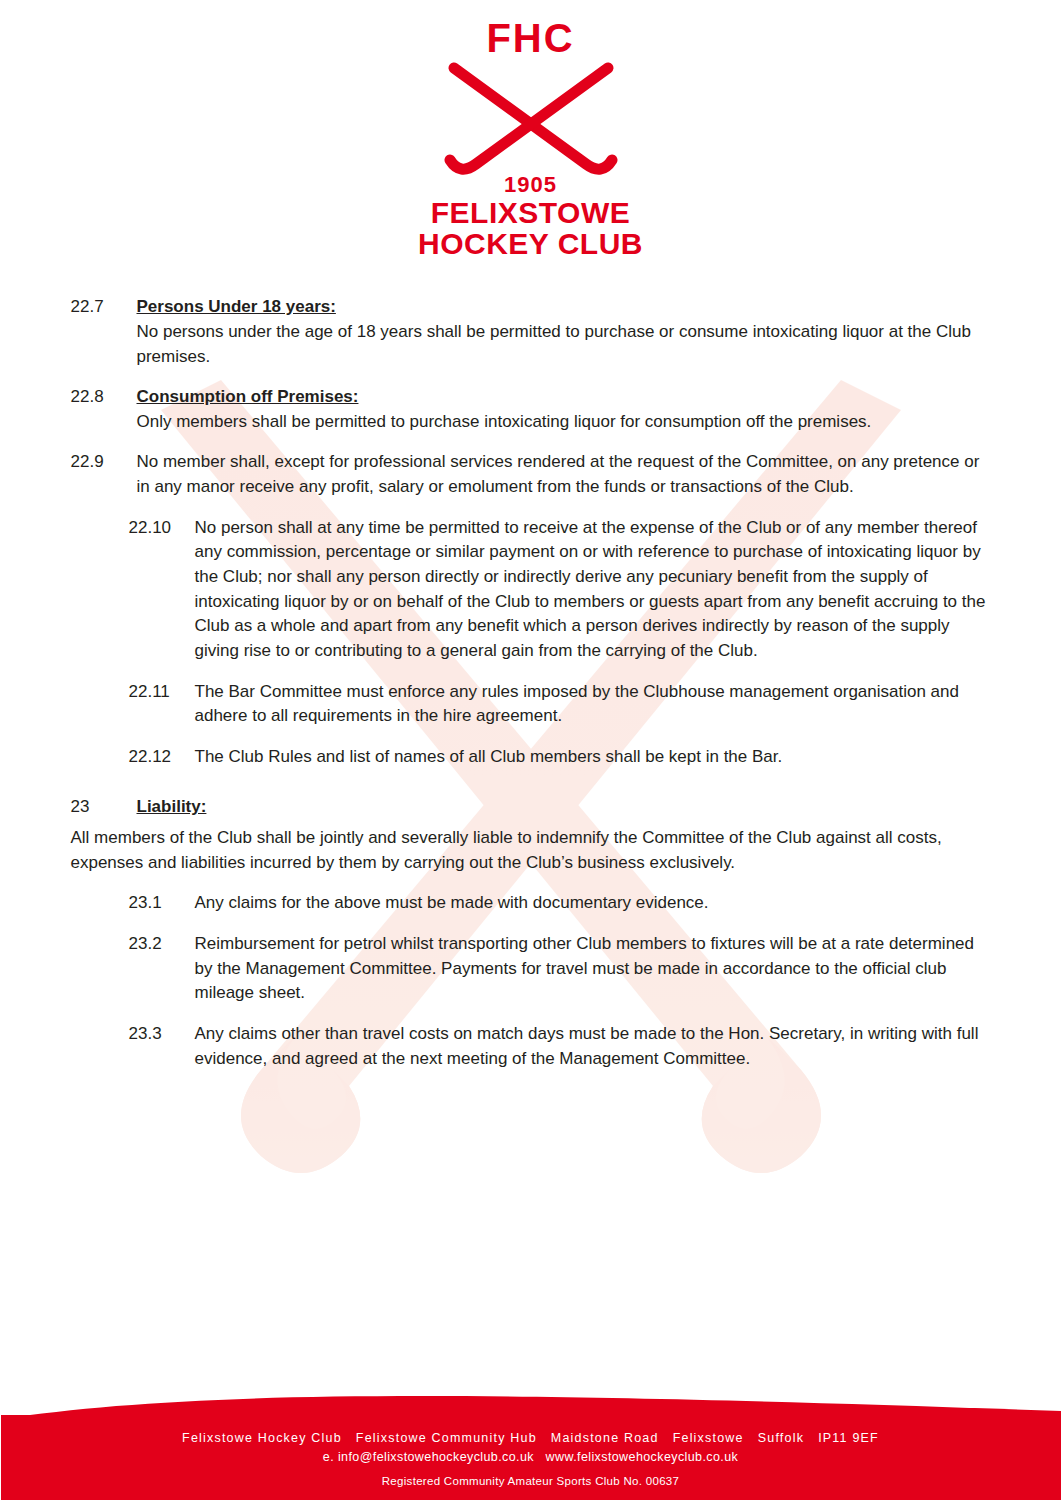FHC
1905
FELIXSTOWE
HOCKEY CLUB
22.7 Persons Under 18 years:
No persons under the age of 18 years shall be permitted to purchase or consume intoxicating liquor at the Club premises.
22.8 Consumption off Premises:
Only members shall be permitted to purchase intoxicating liquor for consumption off the premises.
22.9 No member shall, except for professional services rendered at the request of the Committee, on any pretence or in any manor receive any profit, salary or emolument from the funds or transactions of the Club.
22.10 No person shall at any time be permitted to receive at the expense of the Club or of any member thereof any commission, percentage or similar payment on or with reference to purchase of intoxicating liquor by the Club; nor shall any person directly or indirectly derive any pecuniary benefit from the supply of intoxicating liquor by or on behalf of the Club to members or guests apart from any benefit accruing to the Club as a whole and apart from any benefit which a person derives indirectly by reason of the supply giving rise to or contributing to a general gain from the carrying of the Club.
22.11 The Bar Committee must enforce any rules imposed by the Clubhouse management organisation and adhere to all requirements in the hire agreement.
22.12 The Club Rules and list of names of all Club members shall be kept in the Bar.
23 Liability:
All members of the Club shall be jointly and severally liable to indemnify the Committee of the Club against all costs, expenses and liabilities incurred by them by carrying out the Club’s business exclusively.
23.1 Any claims for the above must be made with documentary evidence.
23.2 Reimbursement for petrol whilst transporting other Club members to fixtures will be at a rate determined by the Management Committee. Payments for travel must be made in accordance to the official club mileage sheet.
23.3 Any claims other than travel costs on match days must be made to the Hon. Secretary, in writing with full evidence, and agreed at the next meeting of the Management Committee.
Felixstowe Hockey Club Felixstowe Community Hub Maidstone Road Felixstowe Suffolk IP11 9EF
e. info@felixstowehockeyclub.co.uk www.felixstowehockeyclub.co.uk
Registered Community Amateur Sports Club No. 00637